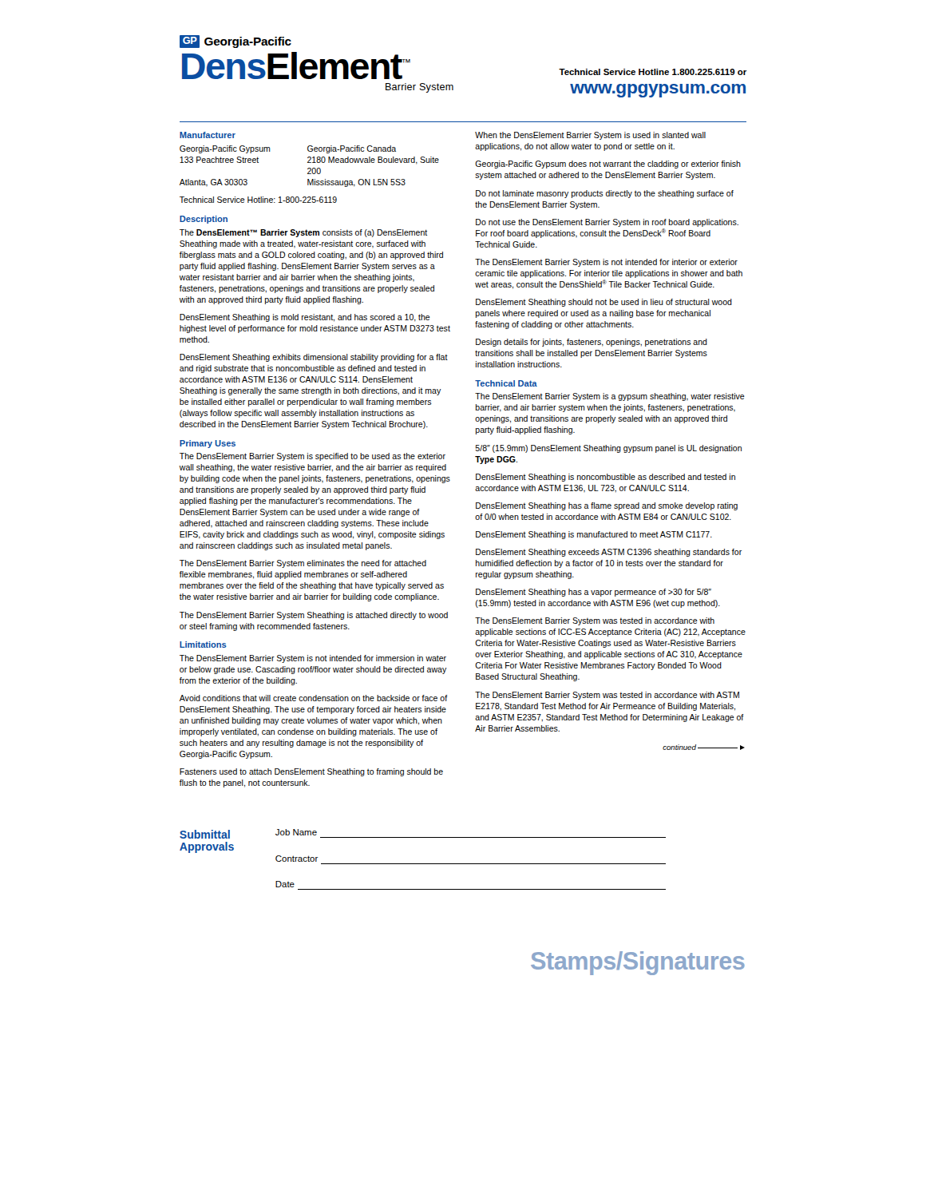GP Georgia-Pacific
Dens Element™
Barrier System
Technical Service Hotline 1.800.225.6119 or
www.gpgypsum.com
Manufacturer
| Georgia-Pacific Gypsum | Georgia-Pacific Canada |
| 133 Peachtree Street | 2180 Meadowvale Boulevard, Suite 200 |
| Atlanta, GA 30303 | Mississauga, ON L5N 5S3 |
Technical Service Hotline: 1-800-225-6119
Description
The DensElement™ Barrier System consists of (a) DensElement Sheathing made with a treated, water-resistant core, surfaced with fiberglass mats and a GOLD colored coating, and (b) an approved third party fluid applied flashing. DensElement Barrier System serves as a water resistant barrier and air barrier when the sheathing joints, fasteners, penetrations, openings and transitions are properly sealed with an approved third party fluid applied flashing.
DensElement Sheathing is mold resistant, and has scored a 10, the highest level of performance for mold resistance under ASTM D3273 test method.
DensElement Sheathing exhibits dimensional stability providing for a flat and rigid substrate that is noncombustible as defined and tested in accordance with ASTM E136 or CAN/ULC S114. DensElement Sheathing is generally the same strength in both directions, and it may be installed either parallel or perpendicular to wall framing members (always follow specific wall assembly installation instructions as described in the DensElement Barrier System Technical Brochure).
Primary Uses
The DensElement Barrier System is specified to be used as the exterior wall sheathing, the water resistive barrier, and the air barrier as required by building code when the panel joints, fasteners, penetrations, openings and transitions are properly sealed by an approved third party fluid applied flashing per the manufacturer's recommendations. The DensElement Barrier System can be used under a wide range of adhered, attached and rainscreen cladding systems. These include EIFS, cavity brick and claddings such as wood, vinyl, composite sidings and rainscreen claddings such as insulated metal panels.
The DensElement Barrier System eliminates the need for attached flexible membranes, fluid applied membranes or self-adhered membranes over the field of the sheathing that have typically served as the water resistive barrier and air barrier for building code compliance.
The DensElement Barrier System Sheathing is attached directly to wood or steel framing with recommended fasteners.
Limitations
The DensElement Barrier System is not intended for immersion in water or below grade use. Cascading roof/floor water should be directed away from the exterior of the building.
Avoid conditions that will create condensation on the backside or face of DensElement Sheathing. The use of temporary forced air heaters inside an unfinished building may create volumes of water vapor which, when improperly ventilated, can condense on building materials. The use of such heaters and any resulting damage is not the responsibility of Georgia-Pacific Gypsum.
Fasteners used to attach DensElement Sheathing to framing should be flush to the panel, not countersunk.
When the DensElement Barrier System is used in slanted wall applications, do not allow water to pond or settle on it.
Georgia-Pacific Gypsum does not warrant the cladding or exterior finish system attached or adhered to the DensElement Barrier System.
Do not laminate masonry products directly to the sheathing surface of the DensElement Barrier System.
Do not use the DensElement Barrier System in roof board applications. For roof board applications, consult the DensDeck® Roof Board Technical Guide.
The DensElement Barrier System is not intended for interior or exterior ceramic tile applications. For interior tile applications in shower and bath wet areas, consult the DensShield® Tile Backer Technical Guide.
DensElement Sheathing should not be used in lieu of structural wood panels where required or used as a nailing base for mechanical fastening of cladding or other attachments.
Design details for joints, fasteners, openings, penetrations and transitions shall be installed per DensElement Barrier Systems installation instructions.
Technical Data
The DensElement Barrier System is a gypsum sheathing, water resistive barrier, and air barrier system when the joints, fasteners, penetrations, openings, and transitions are properly sealed with an approved third party fluid-applied flashing.
5/8″ (15.9mm) DensElement Sheathing gypsum panel is UL designation Type DGG.
DensElement Sheathing is noncombustible as described and tested in accordance with ASTM E136, UL 723, or CAN/ULC S114.
DensElement Sheathing has a flame spread and smoke develop rating of 0/0 when tested in accordance with ASTM E84 or CAN/ULC S102.
DensElement Sheathing is manufactured to meet ASTM C1177.
DensElement Sheathing exceeds ASTM C1396 sheathing standards for humidified deflection by a factor of 10 in tests over the standard for regular gypsum sheathing.
DensElement Sheathing has a vapor permeance of >30 for 5/8″ (15.9mm) tested in accordance with ASTM E96 (wet cup method).
The DensElement Barrier System was tested in accordance with applicable sections of ICC-ES Acceptance Criteria (AC) 212, Acceptance Criteria for Water-Resistive Coatings used as Water-Resistive Barriers over Exterior Sheathing, and applicable sections of AC 310, Acceptance Criteria For Water Resistive Membranes Factory Bonded To Wood Based Structural Sheathing.
The DensElement Barrier System was tested in accordance with ASTM E2178, Standard Test Method for Air Permeance of Building Materials, and ASTM E2357, Standard Test Method for Determining Air Leakage of Air Barrier Assemblies.
continued
Submittal
Approvals
Job Name
Contractor
Date
Stamps/Signatures